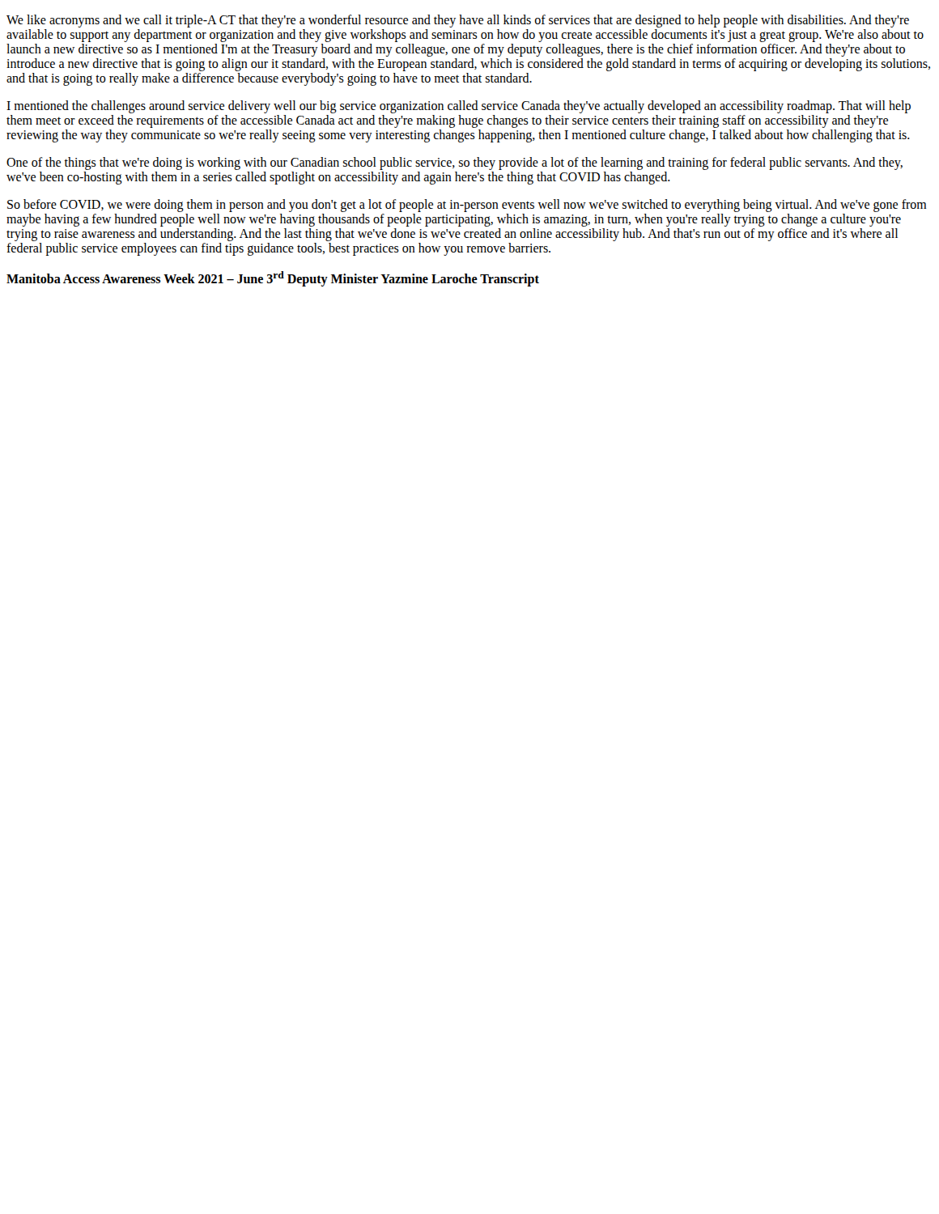We like acronyms and we call it triple-A CT that they're a wonderful resource and they have all kinds of services that are designed to help people with disabilities. And they're available to support any department or organization and they give workshops and seminars on how do you create accessible documents it's just a great group. We're also about to launch a new directive so as I mentioned I'm at the Treasury board and my colleague, one of my deputy colleagues, there is the chief information officer. And they're about to introduce a new directive that is going to align our it standard, with the European standard, which is considered the gold standard in terms of acquiring or developing its solutions, and that is going to really make a difference because everybody's going to have to meet that standard.
I mentioned the challenges around service delivery well our big service organization called service Canada they've actually developed an accessibility roadmap. That will help them meet or exceed the requirements of the accessible Canada act and they're making huge changes to their service centers their training staff on accessibility and they're reviewing the way they communicate so we're really seeing some very interesting changes happening, then I mentioned culture change, I talked about how challenging that is.
One of the things that we're doing is working with our Canadian school public service, so they provide a lot of the learning and training for federal public servants. And they, we've been co-hosting with them in a series called spotlight on accessibility and again here's the thing that COVID has changed.
So before COVID, we were doing them in person and you don't get a lot of people at in-person events well now we've switched to everything being virtual. And we've gone from maybe having a few hundred people well now we're having thousands of people participating, which is amazing, in turn, when you're really trying to change a culture you're trying to raise awareness and understanding. And the last thing that we've done is we've created an online accessibility hub. And that's run out of my office and it's where all federal public service employees can find tips guidance tools, best practices on how you remove barriers.
Manitoba Access Awareness Week 2021 – June 3rd Deputy Minister Yazmine Laroche Transcript